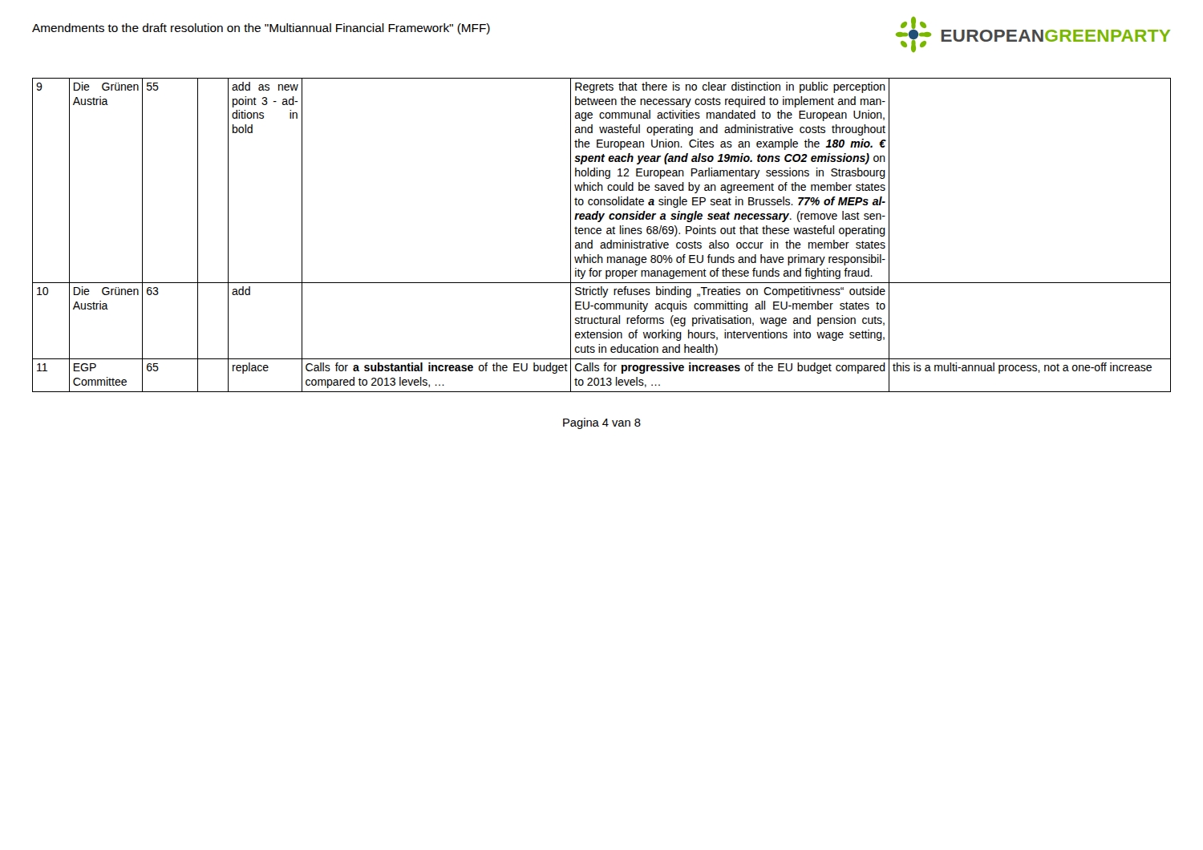Amendments to the draft resolution on the "Multiannual Financial Framework" (MFF)
EUROPEAN GREENPARTY
| 9 | Die Grünen Austria | 55 | | add as new point 3 - additions in bold | | Regrets that there is no clear distinction in public perception between the necessary costs required to implement and manage communal activities mandated to the European Union, and wasteful operating and administrative costs throughout the European Union. Cites as an example the 180 mio. € spent each year (and also 19mio. tons CO2 emissions) on holding 12 European Parliamentary sessions in Strasbourg which could be saved by an agreement of the member states to consolidate a single EP seat in Brussels. 77% of MEPs already consider a single seat necessary . (remove last sentence at lines 68/69). Points out that these wasteful operating and administrative costs also occur in the member states which manage 80% of EU funds and have primary responsibility for proper management of these funds and fighting fraud. | |
| 10 | Die Grünen Austria | 63 | | add | | Strictly refuses binding „Treaties on Competitivness“ outside EU-community acquis committing all EU-member states to structural reforms (eg privatisation, wage and pension cuts, extension of working hours, interventions into wage setting, cuts in education and health) | |
| 11 | EGP Committee | 65 | | replace | Calls for a substantial increase of the EU budget compared to 2013 levels, … | Calls for progressive increases of the EU budget compared to 2013 levels, … | this is a multi-annual process, not a one-off increase |
Pagina 4 van 8